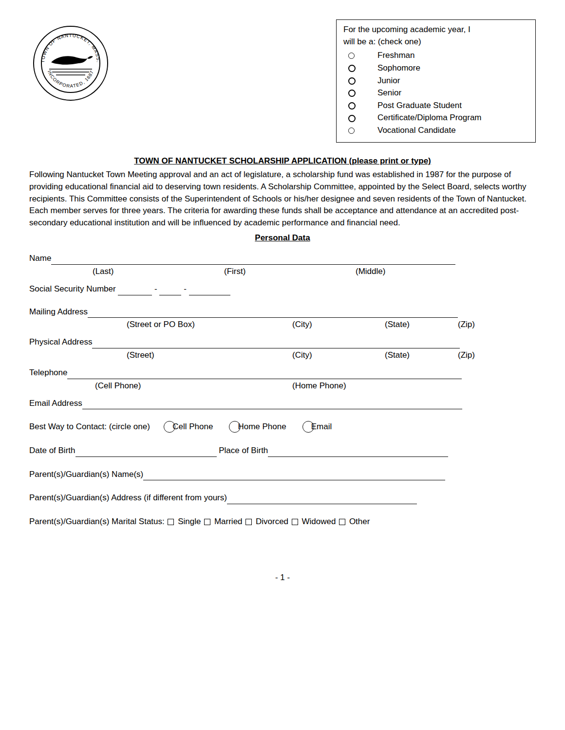TOWN OF NANTUCKET, MASS. INCORPORATED, 1687
For the upcoming academic year, I
will be a: (check one)
| | Freshman |
| | Sophomore |
| | Junior |
| | Senior |
| | Post Graduate Student |
| | Certificate/Diploma Program |
| | Vocational Candidate |
TOWN OF NANTUCKET SCHOLARSHIP APPLICATION (please print or type)
Following Nantucket Town Meeting approval and an act of legislature, a scholarship fund was established in 1987 for the purpose of providing educational financial aid to deserving town residents. A Scholarship Committee, appointed by the Select Board, selects worthy recipients. This Committee consists of the Superintendent of Schools or his/her designee and seven residents of the Town of Nantucket. Each member serves for three years. The criteria for awarding these funds shall be acceptance and attendance at an accredited post-secondary educational institution and will be influenced by academic performance and financial need.
Personal Data
Name
(Last) (First) (Middle)
Social Security Number - -
Mailing Address
(Street or PO Box) (City) (State) (Zip)
Physical Address
(Street) (City) (State) (Zip)
Telephone
(Cell Phone) (Home Phone)
Email Address
Best Way to Contact: (circle one) Cell Phone Home Phone Email
Date of Birth Place of Birth
Parent(s)/Guardian(s) Name(s)
Parent(s)/Guardian(s) Address (if different from yours)
Parent(s)/Guardian(s) Marital Status: Single Married Divorced Widowed Other
- 1 -